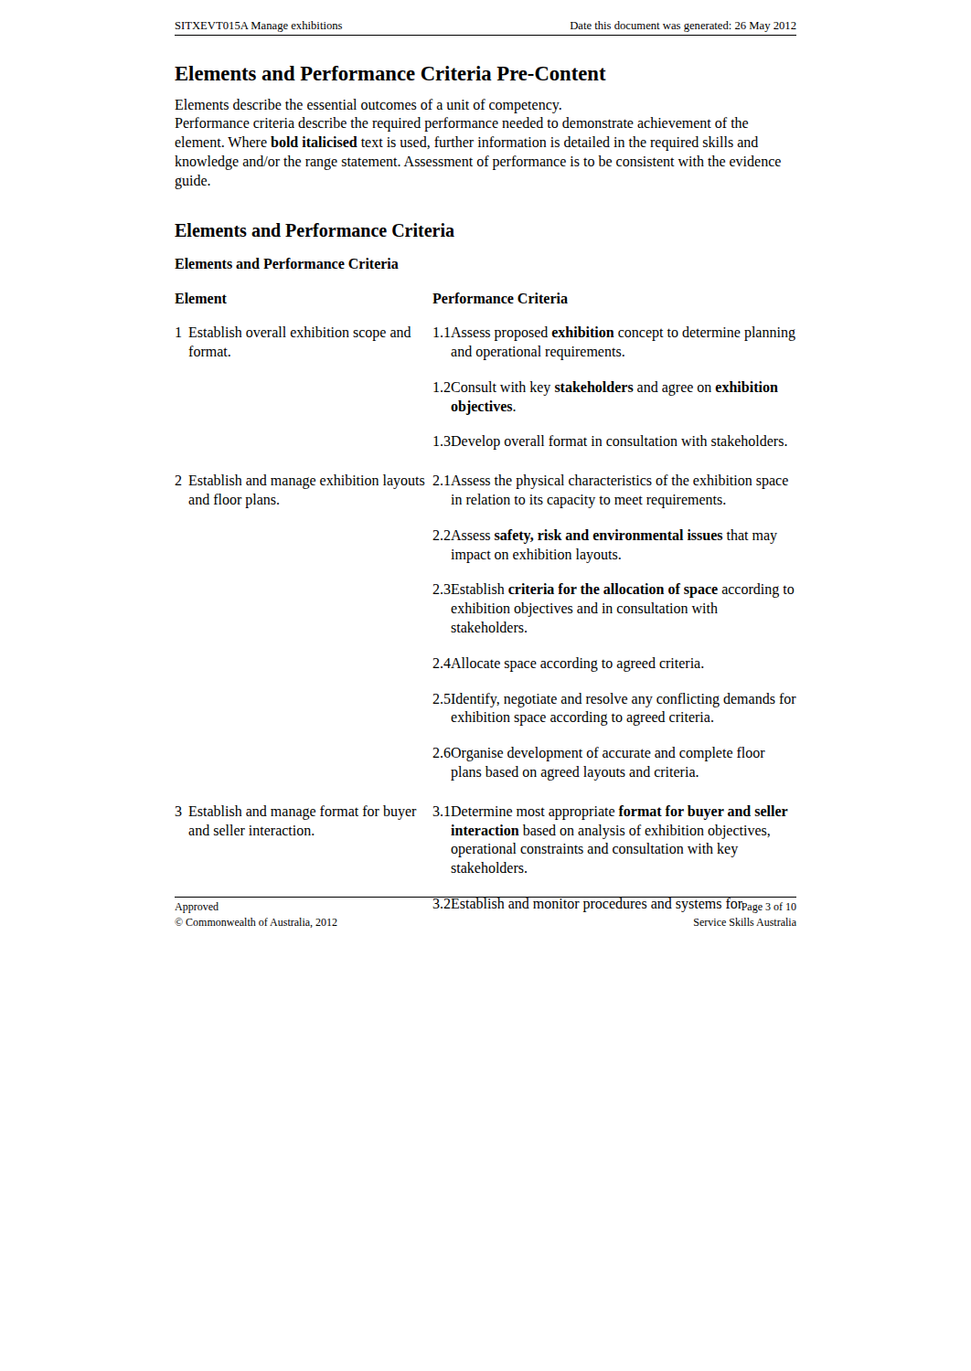SITXEVT015A Manage exhibitions
Date this document was generated: 26 May 2012
Elements and Performance Criteria Pre-Content
Elements describe the essential outcomes of a unit of competency.
Performance criteria describe the required performance needed to demonstrate achievement of the element. Where bold italicised text is used, further information is detailed in the required skills and knowledge and/or the range statement. Assessment of performance is to be consistent with the evidence guide.
Elements and Performance Criteria
Elements and Performance Criteria
| Element | Performance Criteria |
| --- | --- |
| 1 | Establish overall exhibition scope and format. | 1.1 | Assess proposed exhibition concept to determine planning and operational requirements. |
| | | 1.2 | Consult with key stakeholders and agree on exhibition objectives . |
| | | 1.3 | Develop overall format in consultation with stakeholders. |
| 2 | Establish and manage exhibition layouts and floor plans. | 2.1 | Assess the physical characteristics of the exhibition space in relation to its capacity to meet requirements. |
| | | 2.2 | Assess safety, risk and environmental issues that may impact on exhibition layouts. |
| | | 2.3 | Establish criteria for the allocation of space according to exhibition objectives and in consultation with stakeholders. |
| | | 2.4 | Allocate space according to agreed criteria. |
| | | 2.5 | Identify, negotiate and resolve any conflicting demands for exhibition space according to agreed criteria. |
| | | 2.6 | Organise development of accurate and complete floor plans based on agreed layouts and criteria. |
| 3 | Establish and manage format for buyer and seller interaction. | 3.1 | Determine most appropriate format for buyer and seller interaction based on analysis of exhibition objectives, operational constraints and consultation with key stakeholders. |
| | | 3.2 | Establish and monitor procedures and systems for |
Approved
Page 3 of 10
© Commonwealth of Australia, 2012
Service Skills Australia